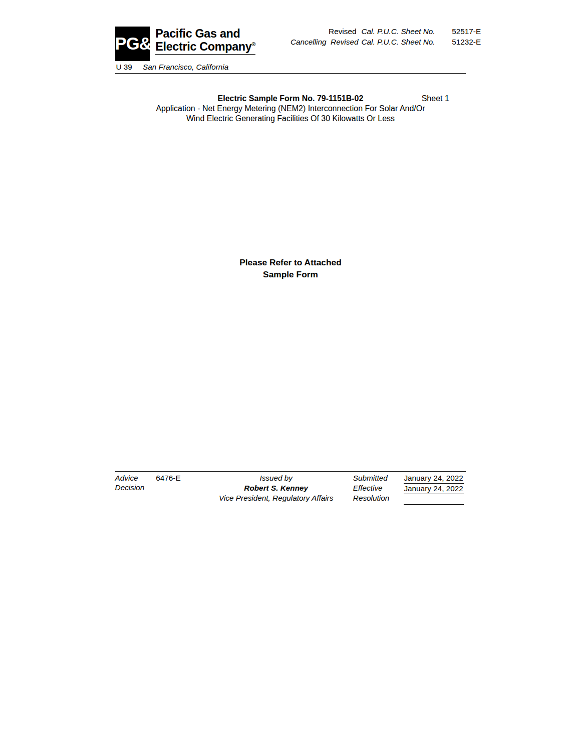PG&E
Pacific Gas and
Electric Company®
| Revised | Cal. P.U.C. Sheet No. | 52517-E |
| Cancelling Revised | Cal. P.U.C. Sheet No. | 51232-E |
U 39 San Francisco, California
Sheet 1
Electric Sample Form No. 79-1151B-02
Application - Net Energy Metering (NEM2) Interconnection For Solar And/Or
Wind Electric Generating Facilities Of 30 Kilowatts Or Less
Please Refer to Attached
Sample Form
Advice
Decision
6476-E
Issued by
Robert S. Kenney
Vice President, Regulatory Affairs
Submitted
Effective
Resolution
January 24, 2022
January 24, 2022